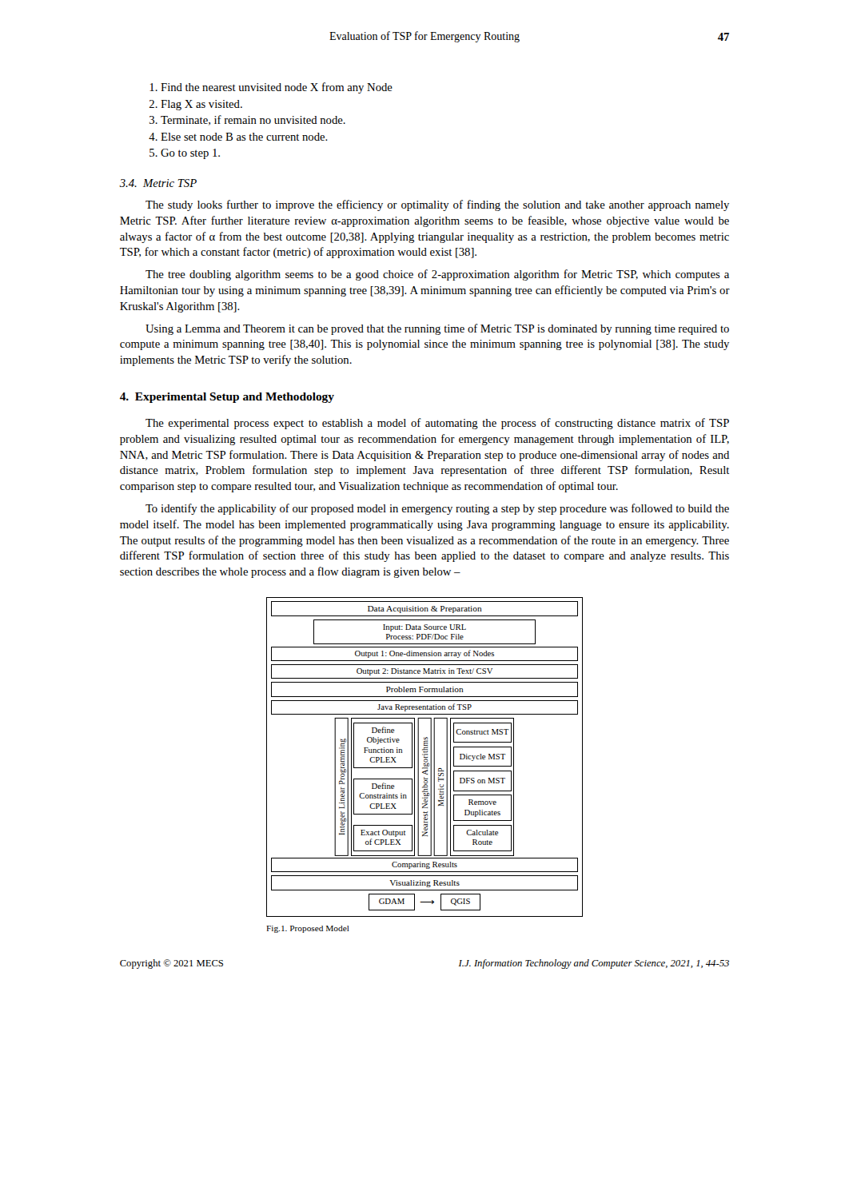Evaluation of TSP for Emergency Routing
47
Find the nearest unvisited node X from any Node
Flag X as visited.
Terminate, if remain no unvisited node.
Else set node B as the current node.
Go to step 1.
3.4. Metric TSP
The study looks further to improve the efficiency or optimality of finding the solution and take another approach namely Metric TSP. After further literature review α-approximation algorithm seems to be feasible, whose objective value would be always a factor of α from the best outcome [20,38]. Applying triangular inequality as a restriction, the problem becomes metric TSP, for which a constant factor (metric) of approximation would exist [38].
The tree doubling algorithm seems to be a good choice of 2-approximation algorithm for Metric TSP, which computes a Hamiltonian tour by using a minimum spanning tree [38,39]. A minimum spanning tree can efficiently be computed via Prim's or Kruskal's Algorithm [38].
Using a Lemma and Theorem it can be proved that the running time of Metric TSP is dominated by running time required to compute a minimum spanning tree [38,40]. This is polynomial since the minimum spanning tree is polynomial [38]. The study implements the Metric TSP to verify the solution.
4. Experimental Setup and Methodology
The experimental process expect to establish a model of automating the process of constructing distance matrix of TSP problem and visualizing resulted optimal tour as recommendation for emergency management through implementation of ILP, NNA, and Metric TSP formulation. There is Data Acquisition & Preparation step to produce one-dimensional array of nodes and distance matrix, Problem formulation step to implement Java representation of three different TSP formulation, Result comparison step to compare resulted tour, and Visualization technique as recommendation of optimal tour.
To identify the applicability of our proposed model in emergency routing a step by step procedure was followed to build the model itself. The model has been implemented programmatically using Java programming language to ensure its applicability. The output results of the programming model has then been visualized as a recommendation of the route in an emergency. Three different TSP formulation of section three of this study has been applied to the dataset to compare and analyze results. This section describes the whole process and a flow diagram is given below –
Data Acquisition & Preparation
Input: Data Source URL
Process: PDF/Doc File
Output 1: One-dimension array of Nodes
Output 2: Distance Matrix in Text/ CSV
Problem Formulation
Java Representation of TSP
Integer Linear Programming
Define Objective Function in CPLEX
Define Constraints in CPLEX
Exact Output of CPLEX
Nearest Neighbor Algorithms
Metric TSP
Construct MST
Dicycle MST
DFS on MST
Remove Duplicates
Calculate Route
Comparing Results
Visualizing Results
GDAM
⟶
QGIS
Fig.1. Proposed Model
Copyright © 2021 MECS
I.J. Information Technology and Computer Science, 2021, 1, 44-53